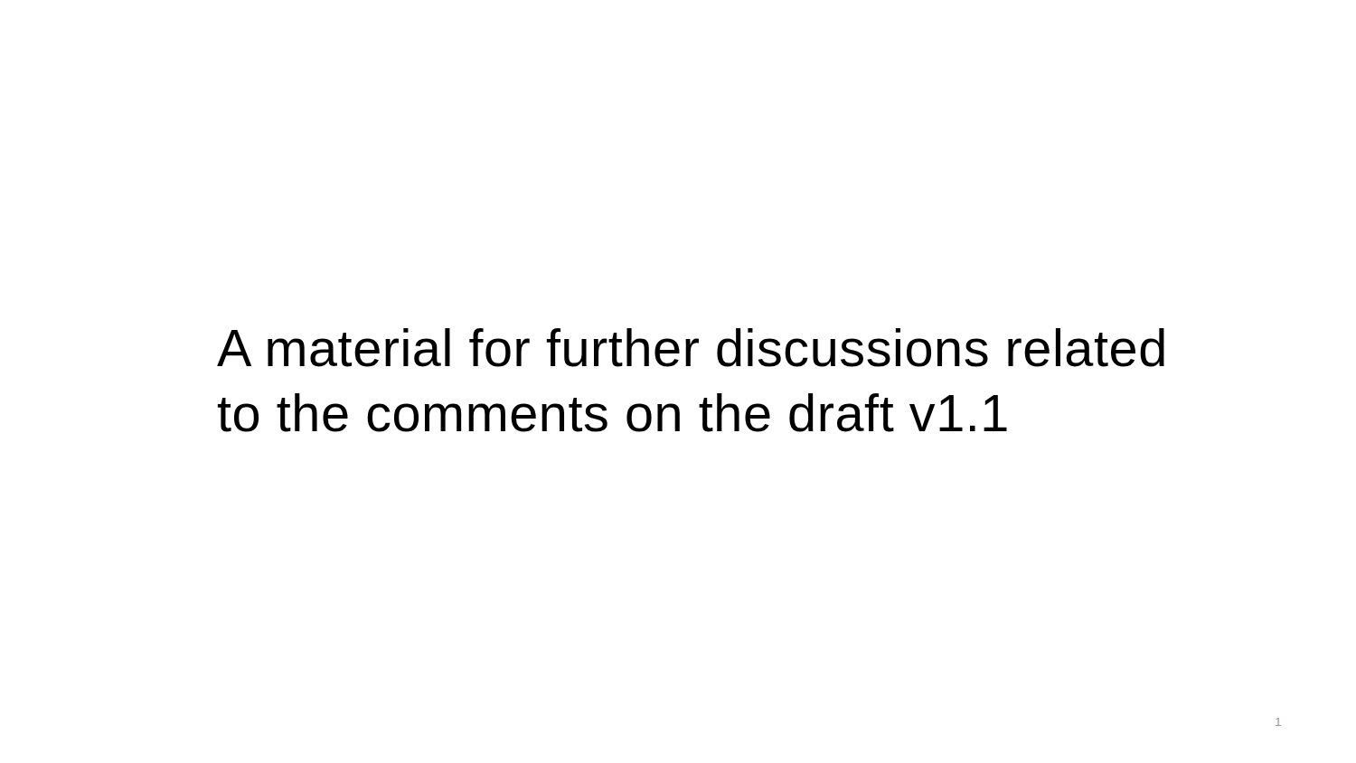A material for further discussions related to the comments on the draft v1.1
1